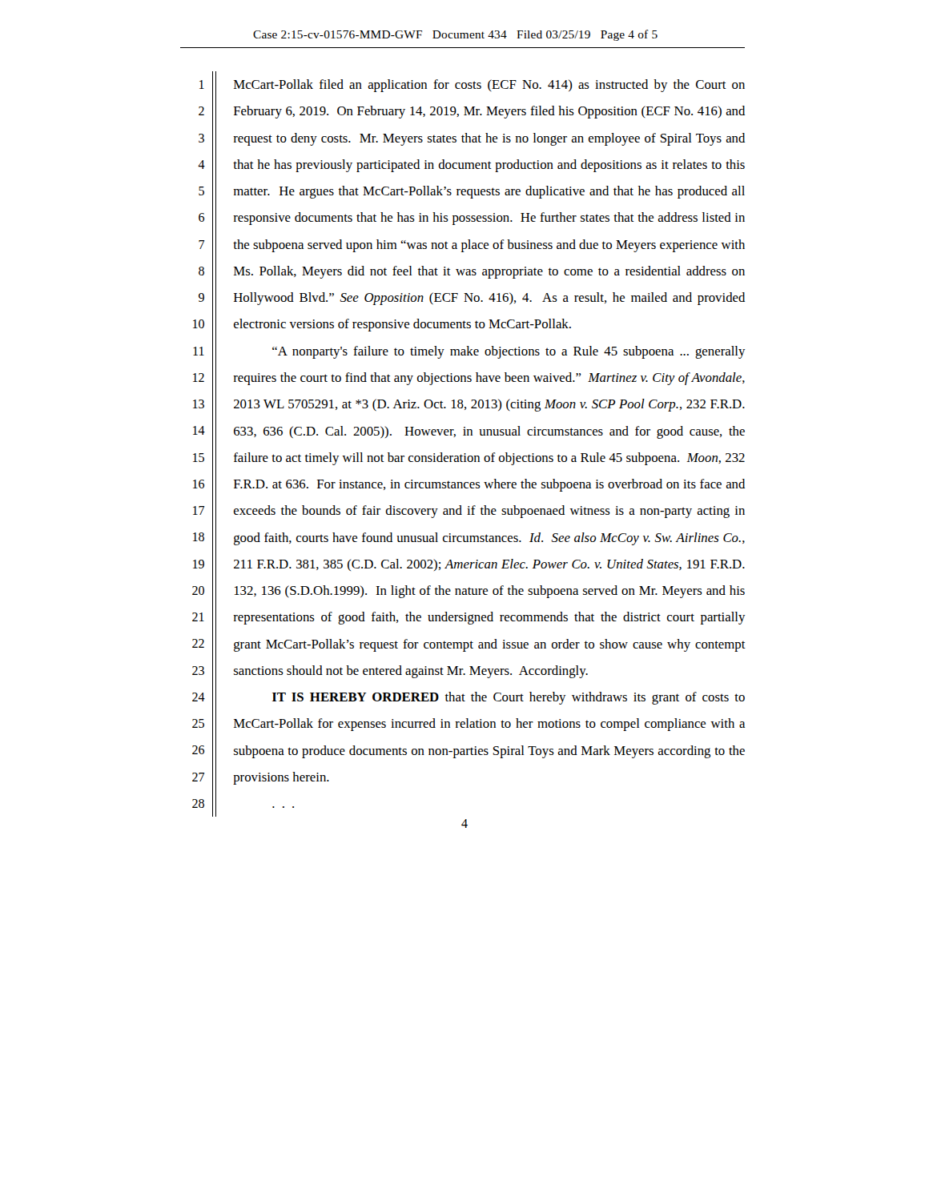Case 2:15-cv-01576-MMD-GWF Document 434 Filed 03/25/19 Page 4 of 5
1
2
3
4
5
6
7
8
9
10
11
12
13
14
15
16
17
18
19
20
21
22
23
24
25
26
27
28
McCart-Pollak filed an application for costs (ECF No. 414) as instructed by the Court on February 6, 2019. On February 14, 2019, Mr. Meyers filed his Opposition (ECF No. 416) and request to deny costs. Mr. Meyers states that he is no longer an employee of Spiral Toys and that he has previously participated in document production and depositions as it relates to this matter. He argues that McCart-Pollak’s requests are duplicative and that he has produced all responsive documents that he has in his possession. He further states that the address listed in the subpoena served upon him “was not a place of business and due to Meyers experience with Ms. Pollak, Meyers did not feel that it was appropriate to come to a residential address on Hollywood Blvd.” See Opposition (ECF No. 416), 4. As a result, he mailed and provided electronic versions of responsive documents to McCart-Pollak.
“A nonparty's failure to timely make objections to a Rule 45 subpoena ... generally requires the court to find that any objections have been waived.” Martinez v. City of Avondale, 2013 WL 5705291, at *3 (D. Ariz. Oct. 18, 2013) (citing Moon v. SCP Pool Corp., 232 F.R.D. 633, 636 (C.D. Cal. 2005)). However, in unusual circumstances and for good cause, the failure to act timely will not bar consideration of objections to a Rule 45 subpoena. Moon, 232 F.R.D. at 636. For instance, in circumstances where the subpoena is overbroad on its face and exceeds the bounds of fair discovery and if the subpoenaed witness is a non-party acting in good faith, courts have found unusual circumstances. Id. See also McCoy v. Sw. Airlines Co., 211 F.R.D. 381, 385 (C.D. Cal. 2002); American Elec. Power Co. v. United States, 191 F.R.D. 132, 136 (S.D.Oh.1999). In light of the nature of the subpoena served on Mr. Meyers and his representations of good faith, the undersigned recommends that the district court partially grant McCart-Pollak’s request for contempt and issue an order to show cause why contempt sanctions should not be entered against Mr. Meyers. Accordingly.
IT IS HEREBY ORDERED that the Court hereby withdraws its grant of costs to McCart-Pollak for expenses incurred in relation to her motions to compel compliance with a subpoena to produce documents on non-parties Spiral Toys and Mark Meyers according to the provisions herein.
. . .
4